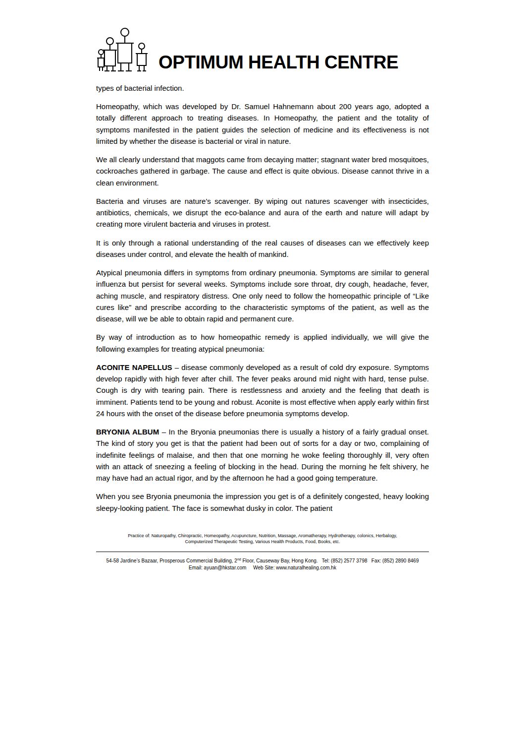OPTIMUM HEALTH CENTRE
types of bacterial infection.
Homeopathy, which was developed by Dr. Samuel Hahnemann about 200 years ago, adopted a totally different approach to treating diseases. In Homeopathy, the patient and the totality of symptoms manifested in the patient guides the selection of medicine and its effectiveness is not limited by whether the disease is bacterial or viral in nature.
We all clearly understand that maggots came from decaying matter; stagnant water bred mosquitoes, cockroaches gathered in garbage. The cause and effect is quite obvious. Disease cannot thrive in a clean environment.
Bacteria and viruses are nature’s scavenger. By wiping out natures scavenger with insecticides, antibiotics, chemicals, we disrupt the eco-balance and aura of the earth and nature will adapt by creating more virulent bacteria and viruses in protest.
It is only through a rational understanding of the real causes of diseases can we effectively keep diseases under control, and elevate the health of mankind.
Atypical pneumonia differs in symptoms from ordinary pneumonia. Symptoms are similar to general influenza but persist for several weeks. Symptoms include sore throat, dry cough, headache, fever, aching muscle, and respiratory distress. One only need to follow the homeopathic principle of “Like cures like” and prescribe according to the characteristic symptoms of the patient, as well as the disease, will we be able to obtain rapid and permanent cure.
By way of introduction as to how homeopathic remedy is applied individually, we will give the following examples for treating atypical pneumonia:
ACONITE NAPELLUS – disease commonly developed as a result of cold dry exposure. Symptoms develop rapidly with high fever after chill. The fever peaks around mid night with hard, tense pulse. Cough is dry with tearing pain. There is restlessness and anxiety and the feeling that death is imminent. Patients tend to be young and robust. Aconite is most effective when apply early within first 24 hours with the onset of the disease before pneumonia symptoms develop.
BRYONIA ALBUM – In the Bryonia pneumonias there is usually a history of a fairly gradual onset. The kind of story you get is that the patient had been out of sorts for a day or two, complaining of indefinite feelings of malaise, and then that one morning he woke feeling thoroughly ill, very often with an attack of sneezing a feeling of blocking in the head. During the morning he felt shivery, he may have had an actual rigor, and by the afternoon he had a good going temperature.
When you see Bryonia pneumonia the impression you get is of a definitely congested, heavy looking sleepy-looking patient. The face is somewhat dusky in color. The patient
Practice of: Naturopathy, Chiropractic, Homeopathy, Acupuncture, Nutrition, Massage, Aromatherapy, Hydrotherapy, colonics, Herbalogy,
Computerized Therapeutic Testing, Various Health Products, Food, Books, etc.
54-58 Jardine’s Bazaar, Prosperous Commercial Building, 2nd Floor, Causeway Bay, Hong Kong. Tel: (852) 2577 3798 Fax: (852) 2890 8469
Email: ayuan@hkstar.com Web Site: www.naturalhealing.com.hk